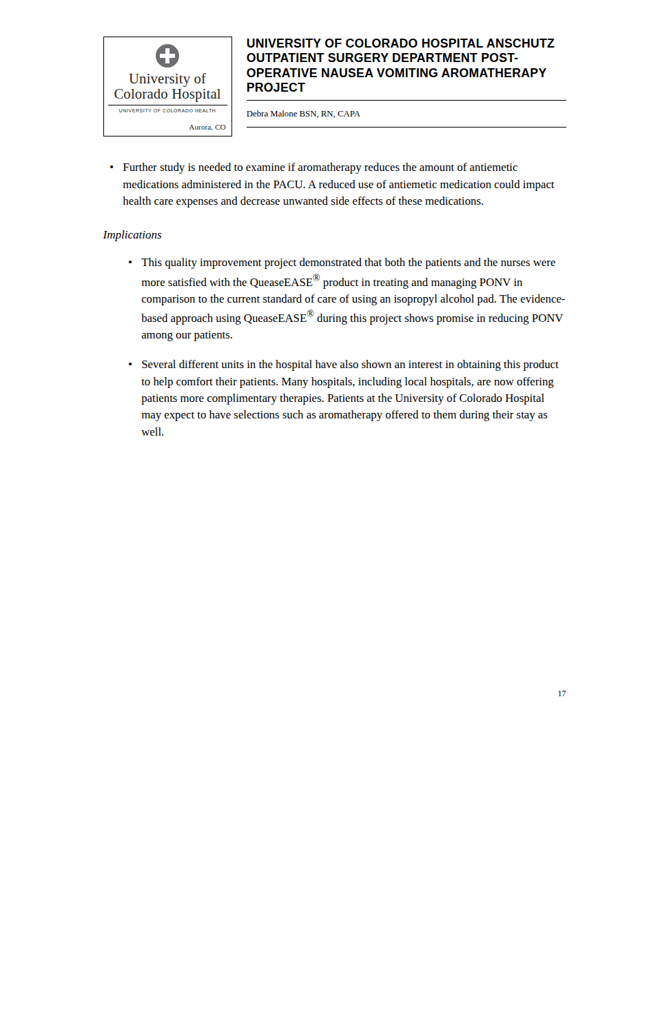University of Colorado Hospital
University of Colorado Health
Aurora, CO
University of Colorado Hospital Anschutz Outpatient Surgery Department Post-Operative Nausea Vomiting Aromatherapy Project
Debra Malone BSN, RN, CAPA
Further study is needed to examine if aromatherapy reduces the amount of antiemetic medications administered in the PACU. A reduced use of antiemetic medication could impact health care expenses and decrease unwanted side effects of these medications.
Implications
This quality improvement project demonstrated that both the patients and the nurses were more satisfied with the QueaseEASE® product in treating and managing PONV in comparison to the current standard of care of using an isopropyl alcohol pad. The evidence-based approach using QueaseEASE® during this project shows promise in reducing PONV among our patients.
Several different units in the hospital have also shown an interest in obtaining this product to help comfort their patients. Many hospitals, including local hospitals, are now offering patients more complimentary therapies. Patients at the University of Colorado Hospital may expect to have selections such as aromatherapy offered to them during their stay as well.
17